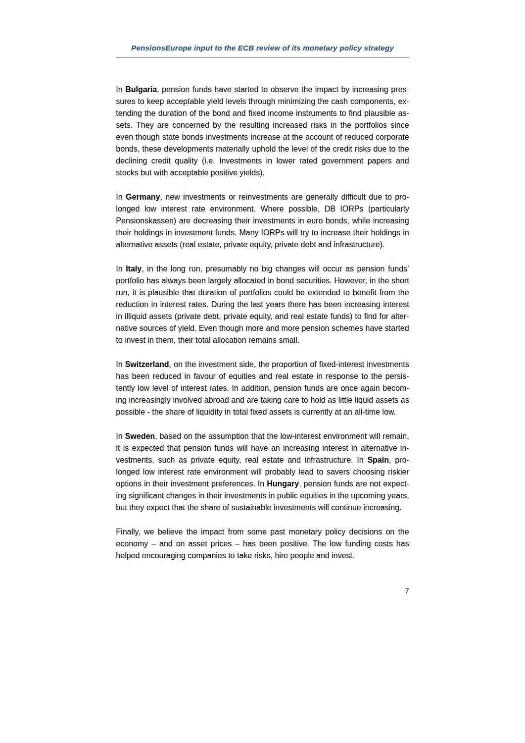PensionsEurope input to the ECB review of its monetary policy strategy
In Bulgaria, pension funds have started to observe the impact by increasing pressures to keep acceptable yield levels through minimizing the cash components, extending the duration of the bond and fixed income instruments to find plausible assets. They are concerned by the resulting increased risks in the portfolios since even though state bonds investments increase at the account of reduced corporate bonds, these developments materially uphold the level of the credit risks due to the declining credit quality (i.e. Investments in lower rated government papers and stocks but with acceptable positive yields).
In Germany, new investments or reinvestments are generally difficult due to prolonged low interest rate environment. Where possible, DB IORPs (particularly Pensionskassen) are decreasing their investments in euro bonds, while increasing their holdings in investment funds. Many IORPs will try to increase their holdings in alternative assets (real estate, private equity, private debt and infrastructure).
In Italy, in the long run, presumably no big changes will occur as pension funds’ portfolio has always been largely allocated in bond securities. However, in the short run, it is plausible that duration of portfolios could be extended to benefit from the reduction in interest rates. During the last years there has been increasing interest in illiquid assets (private debt, private equity, and real estate funds) to find for alternative sources of yield. Even though more and more pension schemes have started to invest in them, their total allocation remains small.
In Switzerland, on the investment side, the proportion of fixed-interest investments has been reduced in favour of equities and real estate in response to the persistently low level of interest rates. In addition, pension funds are once again becoming increasingly involved abroad and are taking care to hold as little liquid assets as possible - the share of liquidity in total fixed assets is currently at an all-time low.
In Sweden, based on the assumption that the low-interest environment will remain, it is expected that pension funds will have an increasing interest in alternative investments, such as private equity, real estate and infrastructure. In Spain, prolonged low interest rate environment will probably lead to savers choosing riskier options in their investment preferences. In Hungary, pension funds are not expecting significant changes in their investments in public equities in the upcoming years, but they expect that the share of sustainable investments will continue increasing.
Finally, we believe the impact from some past monetary policy decisions on the economy – and on asset prices – has been positive. The low funding costs has helped encouraging companies to take risks, hire people and invest.
7